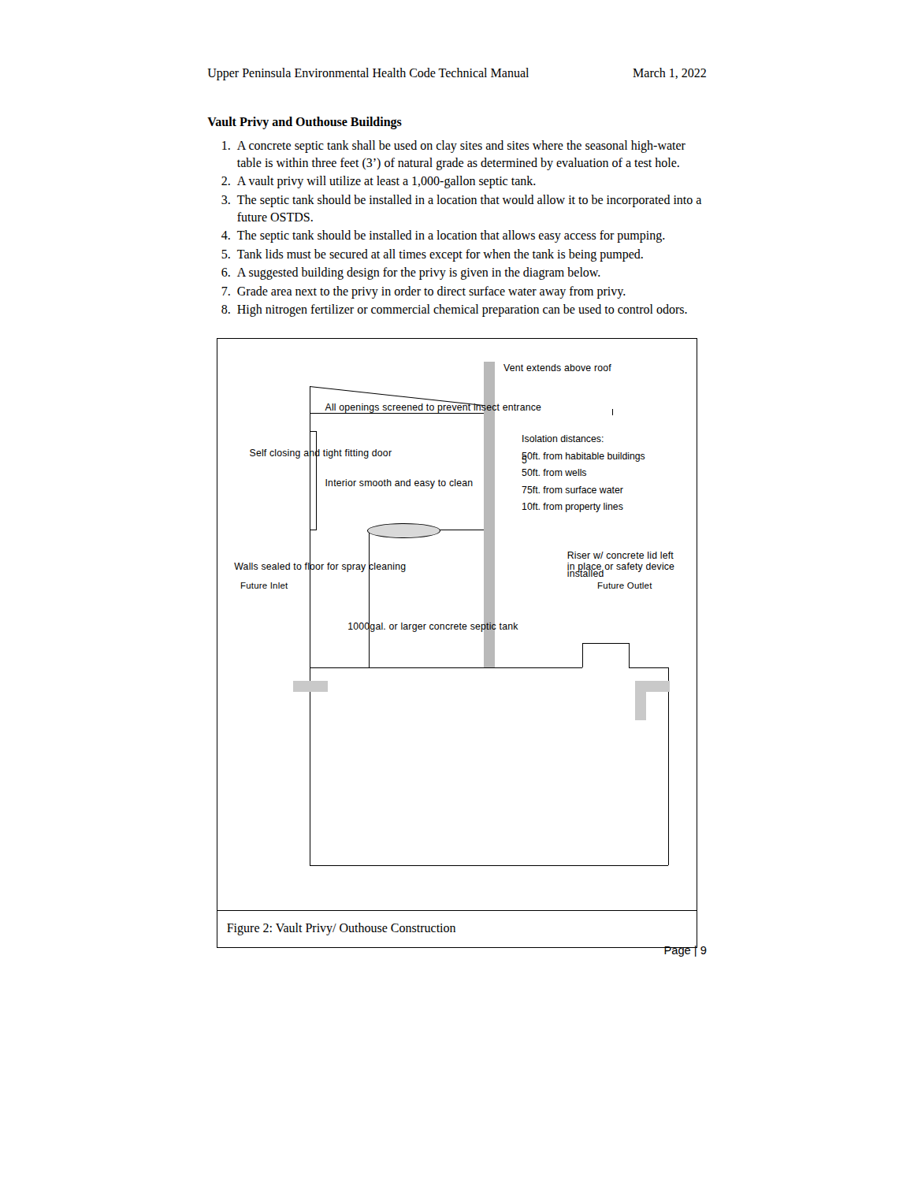Upper Peninsula Environmental Health Code Technical Manual
March 1, 2022
Vault Privy and Outhouse Buildings
A concrete septic tank shall be used on clay sites and sites where the seasonal high-water table is within three feet (3’) of natural grade as determined by evaluation of a test hole.
A vault privy will utilize at least a 1,000-gallon septic tank.
The septic tank should be installed in a location that would allow it to be incorporated into a future OSTDS.
The septic tank should be installed in a location that allows easy access for pumping.
Tank lids must be secured at all times except for when the tank is being pumped.
A suggested building design for the privy is given in the diagram below.
Grade area next to the privy in order to direct surface water away from privy.
High nitrogen fertilizer or commercial chemical preparation can be used to control odors.
Vent extends above roof
All openings screened to prevent insect entrance
Self closing and tight fitting door
Interior smooth and easy to clean
Walls sealed to floor for spray cleaning
Future Inlet
Future Outlet
1000gal. or larger concrete septic tank
Riser w/ concrete lid left
in place or safety device
installed
Isolation distances:
50ft. from habitable buildings
50ft. from wells
75ft. from surface water
10ft. from property lines
5
Figure 2: Vault Privy/ Outhouse Construction
Page | 9